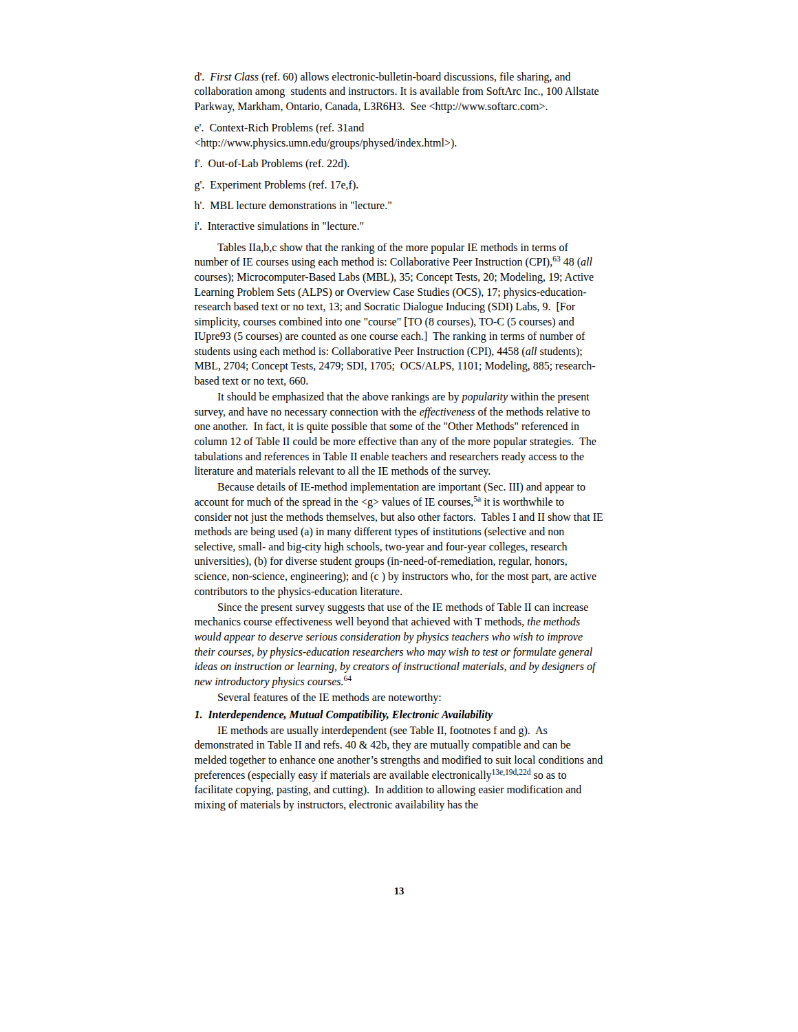d'. First Class (ref. 60) allows electronic-bulletin-board discussions, file sharing, and collaboration among students and instructors. It is available from SoftArc Inc., 100 Allstate Parkway, Markham, Ontario, Canada, L3R6H3. See <http://www.softarc.com>.
e'. Context-Rich Problems (ref. 31and <http://www.physics.umn.edu/groups/physed/index.html>).
f'. Out-of-Lab Problems (ref. 22d).
g'. Experiment Problems (ref. 17e,f).
h'. MBL lecture demonstrations in "lecture."
i'. Interactive simulations in "lecture."
Tables IIa,b,c show that the ranking of the more popular IE methods in terms of number of IE courses using each method is: Collaborative Peer Instruction (CPI),63 48 (all courses); Microcomputer-Based Labs (MBL), 35; Concept Tests, 20; Modeling, 19; Active Learning Problem Sets (ALPS) or Overview Case Studies (OCS), 17; physics-education-research based text or no text, 13; and Socratic Dialogue Inducing (SDI) Labs, 9. [For simplicity, courses combined into one "course" [TO (8 courses), TO-C (5 courses) and IUpre93 (5 courses) are counted as one course each.] The ranking in terms of number of students using each method is: Collaborative Peer Instruction (CPI), 4458 (all students); MBL, 2704; Concept Tests, 2479; SDI, 1705; OCS/ALPS, 1101; Modeling, 885; research-based text or no text, 660.
It should be emphasized that the above rankings are by popularity within the present survey, and have no necessary connection with the effectiveness of the methods relative to one another. In fact, it is quite possible that some of the "Other Methods" referenced in column 12 of Table II could be more effective than any of the more popular strategies. The tabulations and references in Table II enable teachers and researchers ready access to the literature and materials relevant to all the IE methods of the survey.
Because details of IE-method implementation are important (Sec. III) and appear to account for much of the spread in the <g> values of IE courses,5a it is worthwhile to consider not just the methods themselves, but also other factors. Tables I and II show that IE methods are being used (a) in many different types of institutions (selective and non selective, small- and big-city high schools, two-year and four-year colleges, research universities), (b) for diverse student groups (in-need-of-remediation, regular, honors, science, non-science, engineering); and (c ) by instructors who, for the most part, are active contributors to the physics-education literature.
Since the present survey suggests that use of the IE methods of Table II can increase mechanics course effectiveness well beyond that achieved with T methods, the methods would appear to deserve serious consideration by physics teachers who wish to improve their courses, by physics-education researchers who may wish to test or formulate general ideas on instruction or learning, by creators of instructional materials, and by designers of new introductory physics courses.64
Several features of the IE methods are noteworthy:
1. Interdependence, Mutual Compatibility, Electronic Availability
IE methods are usually interdependent (see Table II, footnotes f and g). As demonstrated in Table II and refs. 40 & 42b, they are mutually compatible and can be melded together to enhance one another’s strengths and modified to suit local conditions and preferences (especially easy if materials are available electronically13e,19d,22d so as to facilitate copying, pasting, and cutting). In addition to allowing easier modification and mixing of materials by instructors, electronic availability has the
13